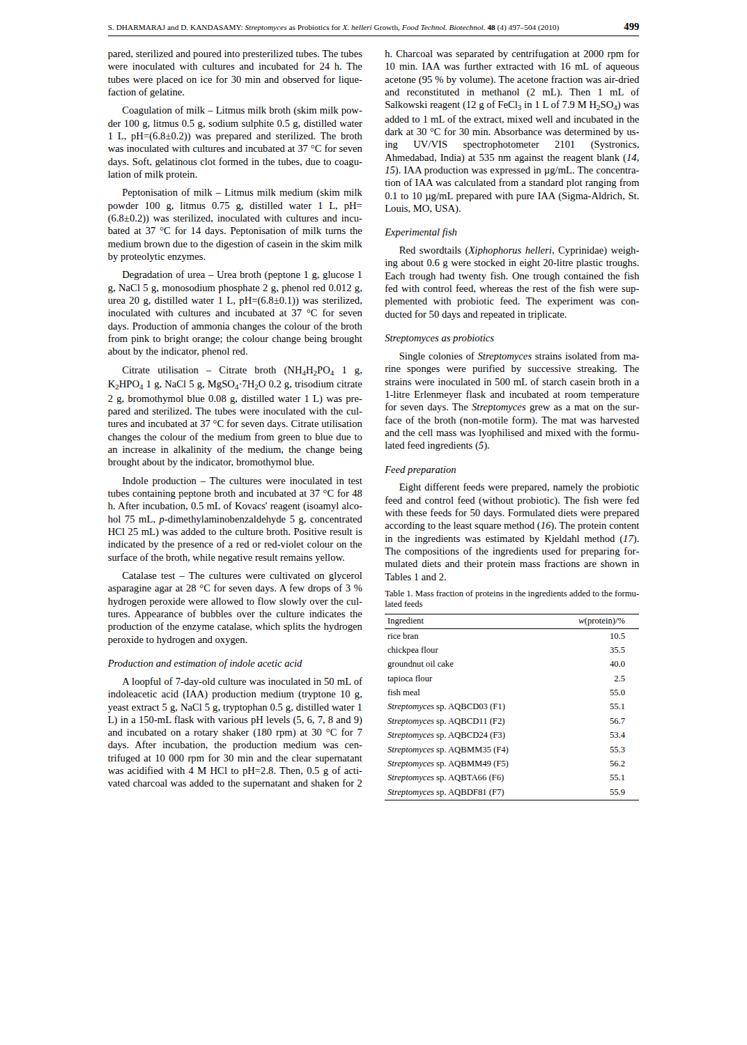S. DHARMARAJ and D. KANDASAMY: Streptomyces as Probiotics for X. helleri Growth, Food Technol. Biotechnol. 48 (4) 497–504 (2010) 499
pared, sterilized and poured into presterilized tubes. The tubes were inoculated with cultures and incubated for 24 h. The tubes were placed on ice for 30 min and observed for liquefaction of gelatine.
Coagulation of milk – Litmus milk broth (skim milk powder 100 g, litmus 0.5 g, sodium sulphite 0.5 g, distilled water 1 L, pH=(6.8±0.2)) was prepared and sterilized. The broth was inoculated with cultures and incubated at 37 °C for seven days. Soft, gelatinous clot formed in the tubes, due to coagulation of milk protein.
Peptonisation of milk – Litmus milk medium (skim milk powder 100 g, litmus 0.75 g, distilled water 1 L, pH=(6.8±0.2)) was sterilized, inoculated with cultures and incubated at 37 °C for 14 days. Peptonisation of milk turns the medium brown due to the digestion of casein in the skim milk by proteolytic enzymes.
Degradation of urea – Urea broth (peptone 1 g, glucose 1 g, NaCl 5 g, monosodium phosphate 2 g, phenol red 0.012 g, urea 20 g, distilled water 1 L, pH=(6.8±0.1)) was sterilized, inoculated with cultures and incubated at 37 °C for seven days. Production of ammonia changes the colour of the broth from pink to bright orange; the colour change being brought about by the indicator, phenol red.
Citrate utilisation – Citrate broth (NH4H2PO4 1 g, K2HPO4 1 g, NaCl 5 g, MgSO4·7H2O 0.2 g, trisodium citrate 2 g, bromothymol blue 0.08 g, distilled water 1 L) was prepared and sterilized. The tubes were inoculated with the cultures and incubated at 37 °C for seven days. Citrate utilisation changes the colour of the medium from green to blue due to an increase in alkalinity of the medium, the change being brought about by the indicator, bromothymol blue.
Indole production – The cultures were inoculated in test tubes containing peptone broth and incubated at 37 °C for 48 h. After incubation, 0.5 mL of Kovacs' reagent (isoamyl alcohol 75 mL, p-dimethylaminobenzaldehyde 5 g, concentrated HCl 25 mL) was added to the culture broth. Positive result is indicated by the presence of a red or red-violet colour on the surface of the broth, while negative result remains yellow.
Catalase test – The cultures were cultivated on glycerol asparagine agar at 28 °C for seven days. A few drops of 3 % hydrogen peroxide were allowed to flow slowly over the cultures. Appearance of bubbles over the culture indicates the production of the enzyme catalase, which splits the hydrogen peroxide to hydrogen and oxygen.
Production and estimation of indole acetic acid
A loopful of 7-day-old culture was inoculated in 50 mL of indoleacetic acid (IAA) production medium (tryptone 10 g, yeast extract 5 g, NaCl 5 g, tryptophan 0.5 g, distilled water 1 L) in a 150-mL flask with various pH levels (5, 6, 7, 8 and 9) and incubated on a rotary shaker (180 rpm) at 30 °C for 7 days. After incubation, the production medium was centrifuged at 10 000 rpm for 30 min and the clear supernatant was acidified with 4 M HCl to pH=2.8. Then, 0.5 g of activated charcoal was added to the supernatant and shaken for 2 h. Charcoal was separated by centrifugation at 2000 rpm for 10 min. IAA was further extracted with 16 mL of aqueous acetone (95 % by volume). The acetone fraction was air-dried and reconstituted in methanol (2 mL). Then 1 mL of Salkowski reagent (12 g of FeCl3 in 1 L of 7.9 M H2SO4) was added to 1 mL of the extract, mixed well and incubated in the dark at 30 °C for 30 min. Absorbance was determined by using UV/VIS spectrophotometer 2101 (Systronics, Ahmedabad, India) at 535 nm against the reagent blank (14, 15). IAA production was expressed in µg/mL. The concentration of IAA was calculated from a standard plot ranging from 0.1 to 10 µg/mL prepared with pure IAA (Sigma-Aldrich, St. Louis, MO, USA).
Experimental fish
Red swordtails (Xiphophorus helleri, Cyprinidae) weighing about 0.6 g were stocked in eight 20-litre plastic troughs. Each trough had twenty fish. One trough contained the fish fed with control feed, whereas the rest of the fish were supplemented with probiotic feed. The experiment was conducted for 50 days and repeated in triplicate.
Streptomyces as probiotics
Single colonies of Streptomyces strains isolated from marine sponges were purified by successive streaking. The strains were inoculated in 500 mL of starch casein broth in a 1-litre Erlenmeyer flask and incubated at room temperature for seven days. The Streptomyces grew as a mat on the surface of the broth (non-motile form). The mat was harvested and the cell mass was lyophilised and mixed with the formulated feed ingredients (5).
Feed preparation
Eight different feeds were prepared, namely the probiotic feed and control feed (without probiotic). The fish were fed with these feeds for 50 days. Formulated diets were prepared according to the least square method (16). The protein content in the ingredients was estimated by Kjeldahl method (17). The compositions of the ingredients used for preparing formulated diets and their protein mass fractions are shown in Tables 1 and 2.
Table 1. Mass fraction of proteins in the ingredients added to the formulated feeds
| Ingredient | w (protein)/% |
| --- | --- |
| rice bran | 10.5 |
| chickpea flour | 35.5 |
| groundnut oil cake | 40.0 |
| tapioca flour | 2.5 |
| fish meal | 55.0 |
| Streptomyces sp. AQBCD03 (F1) | 55.1 |
| Streptomyces sp. AQBCD11 (F2) | 56.7 |
| Streptomyces sp. AQBCD24 (F3) | 53.4 |
| Streptomyces sp. AQBMM35 (F4) | 55.3 |
| Streptomyces sp. AQBMM49 (F5) | 56.2 |
| Streptomyces sp. AQBTA66 (F6) | 55.1 |
| Streptomyces sp. AQBDF81 (F7) | 55.9 |